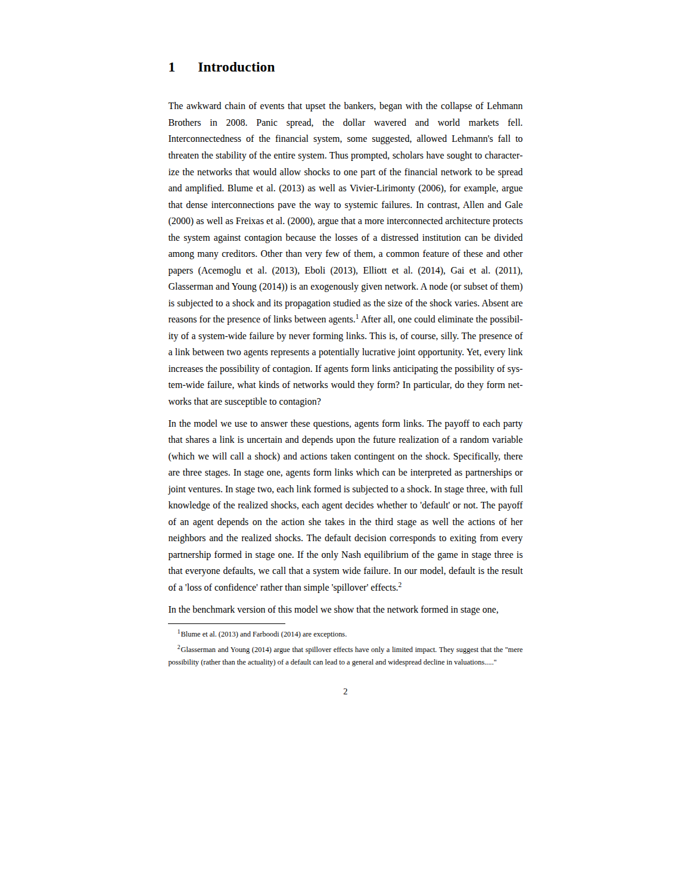1 Introduction
The awkward chain of events that upset the bankers, began with the collapse of Lehmann Brothers in 2008. Panic spread, the dollar wavered and world markets fell. Interconnectedness of the financial system, some suggested, allowed Lehmann's fall to threaten the stability of the entire system. Thus prompted, scholars have sought to characterize the networks that would allow shocks to one part of the financial network to be spread and amplified. Blume et al. (2013) as well as Vivier-Lirimonty (2006), for example, argue that dense interconnections pave the way to systemic failures. In contrast, Allen and Gale (2000) as well as Freixas et al. (2000), argue that a more interconnected architecture protects the system against contagion because the losses of a distressed institution can be divided among many creditors. Other than very few of them, a common feature of these and other papers (Acemoglu et al. (2013), Eboli (2013), Elliott et al. (2014), Gai et al. (2011), Glasserman and Young (2014)) is an exogenously given network. A node (or subset of them) is subjected to a shock and its propagation studied as the size of the shock varies. Absent are reasons for the presence of links between agents.1 After all, one could eliminate the possibility of a system-wide failure by never forming links. This is, of course, silly. The presence of a link between two agents represents a potentially lucrative joint opportunity. Yet, every link increases the possibility of contagion. If agents form links anticipating the possibility of system-wide failure, what kinds of networks would they form? In particular, do they form networks that are susceptible to contagion?
In the model we use to answer these questions, agents form links. The payoff to each party that shares a link is uncertain and depends upon the future realization of a random variable (which we will call a shock) and actions taken contingent on the shock. Specifically, there are three stages. In stage one, agents form links which can be interpreted as partnerships or joint ventures. In stage two, each link formed is subjected to a shock. In stage three, with full knowledge of the realized shocks, each agent decides whether to 'default' or not. The payoff of an agent depends on the action she takes in the third stage as well the actions of her neighbors and the realized shocks. The default decision corresponds to exiting from every partnership formed in stage one. If the only Nash equilibrium of the game in stage three is that everyone defaults, we call that a system wide failure. In our model, default is the result of a 'loss of confidence' rather than simple 'spillover' effects.2
In the benchmark version of this model we show that the network formed in stage one,
1 Blume et al. (2013) and Farboodi (2014) are exceptions.
2 Glasserman and Young (2014) argue that spillover effects have only a limited impact. They suggest that the "mere possibility (rather than the actuality) of a default can lead to a general and widespread decline in valuations....."
2